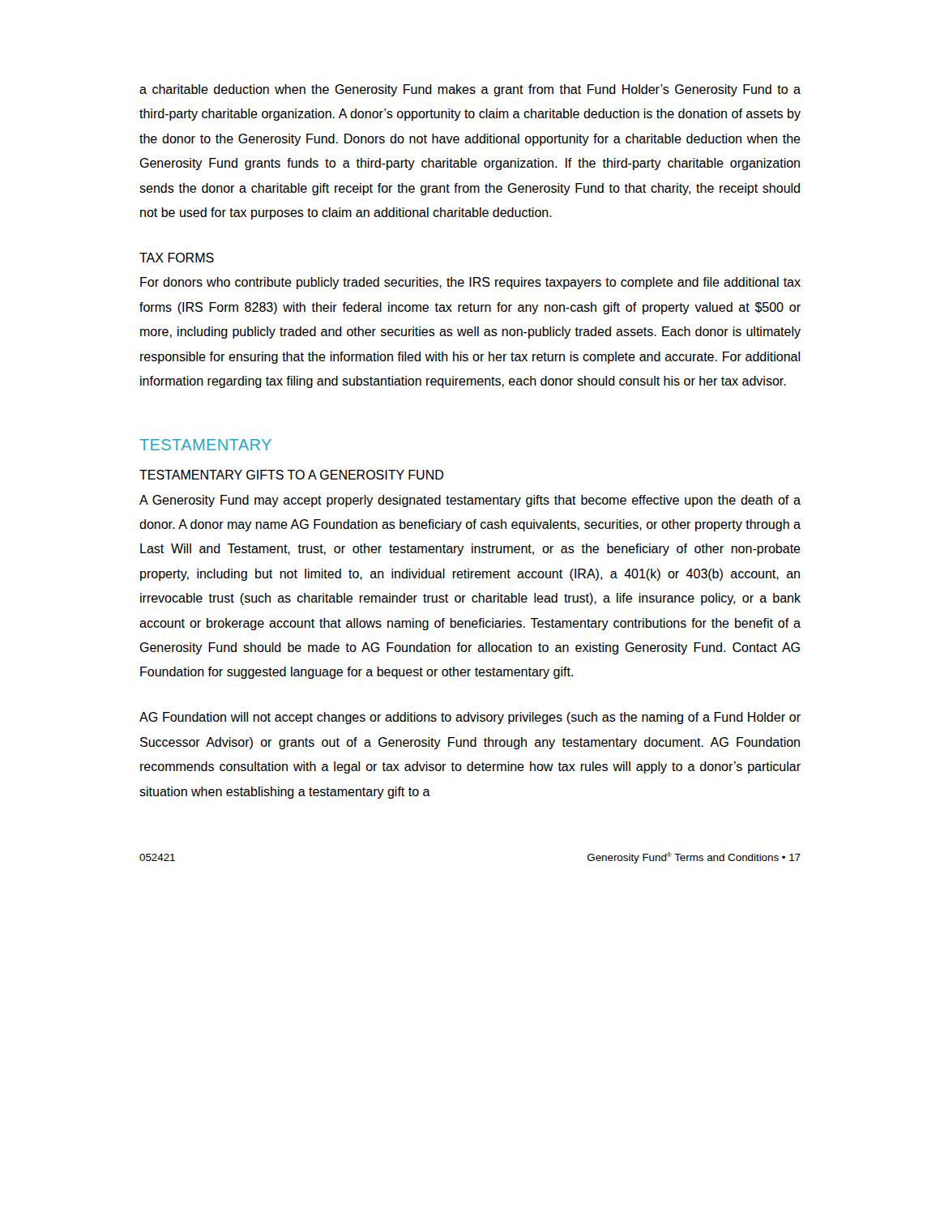a charitable deduction when the Generosity Fund makes a grant from that Fund Holder’s Generosity Fund to a third-party charitable organization. A donor’s opportunity to claim a charitable deduction is the donation of assets by the donor to the Generosity Fund. Donors do not have additional opportunity for a charitable deduction when the Generosity Fund grants funds to a third-party charitable organization. If the third-party charitable organization sends the donor a charitable gift receipt for the grant from the Generosity Fund to that charity, the receipt should not be used for tax purposes to claim an additional charitable deduction.
Tax Forms
For donors who contribute publicly traded securities, the IRS requires taxpayers to complete and file additional tax forms (IRS Form 8283) with their federal income tax return for any non-cash gift of property valued at $500 or more, including publicly traded and other securities as well as non-publicly traded assets. Each donor is ultimately responsible for ensuring that the information filed with his or her tax return is complete and accurate. For additional information regarding tax filing and substantiation requirements, each donor should consult his or her tax advisor.
TESTAMENTARY
Testamentary Gifts to a Generosity Fund
A Generosity Fund may accept properly designated testamentary gifts that become effective upon the death of a donor. A donor may name AG Foundation as beneficiary of cash equivalents, securities, or other property through a Last Will and Testament, trust, or other testamentary instrument, or as the beneficiary of other non-probate property, including but not limited to, an individual retirement account (IRA), a 401(k) or 403(b) account, an irrevocable trust (such as charitable remainder trust or charitable lead trust), a life insurance policy, or a bank account or brokerage account that allows naming of beneficiaries. Testamentary contributions for the benefit of a Generosity Fund should be made to AG Foundation for allocation to an existing Generosity Fund. Contact AG Foundation for suggested language for a bequest or other testamentary gift.
AG Foundation will not accept changes or additions to advisory privileges (such as the naming of a Fund Holder or Successor Advisor) or grants out of a Generosity Fund through any testamentary document. AG Foundation recommends consultation with a legal or tax advisor to determine how tax rules will apply to a donor’s particular situation when establishing a testamentary gift to a
052421 Generosity Fund® Terms and Conditions • 17